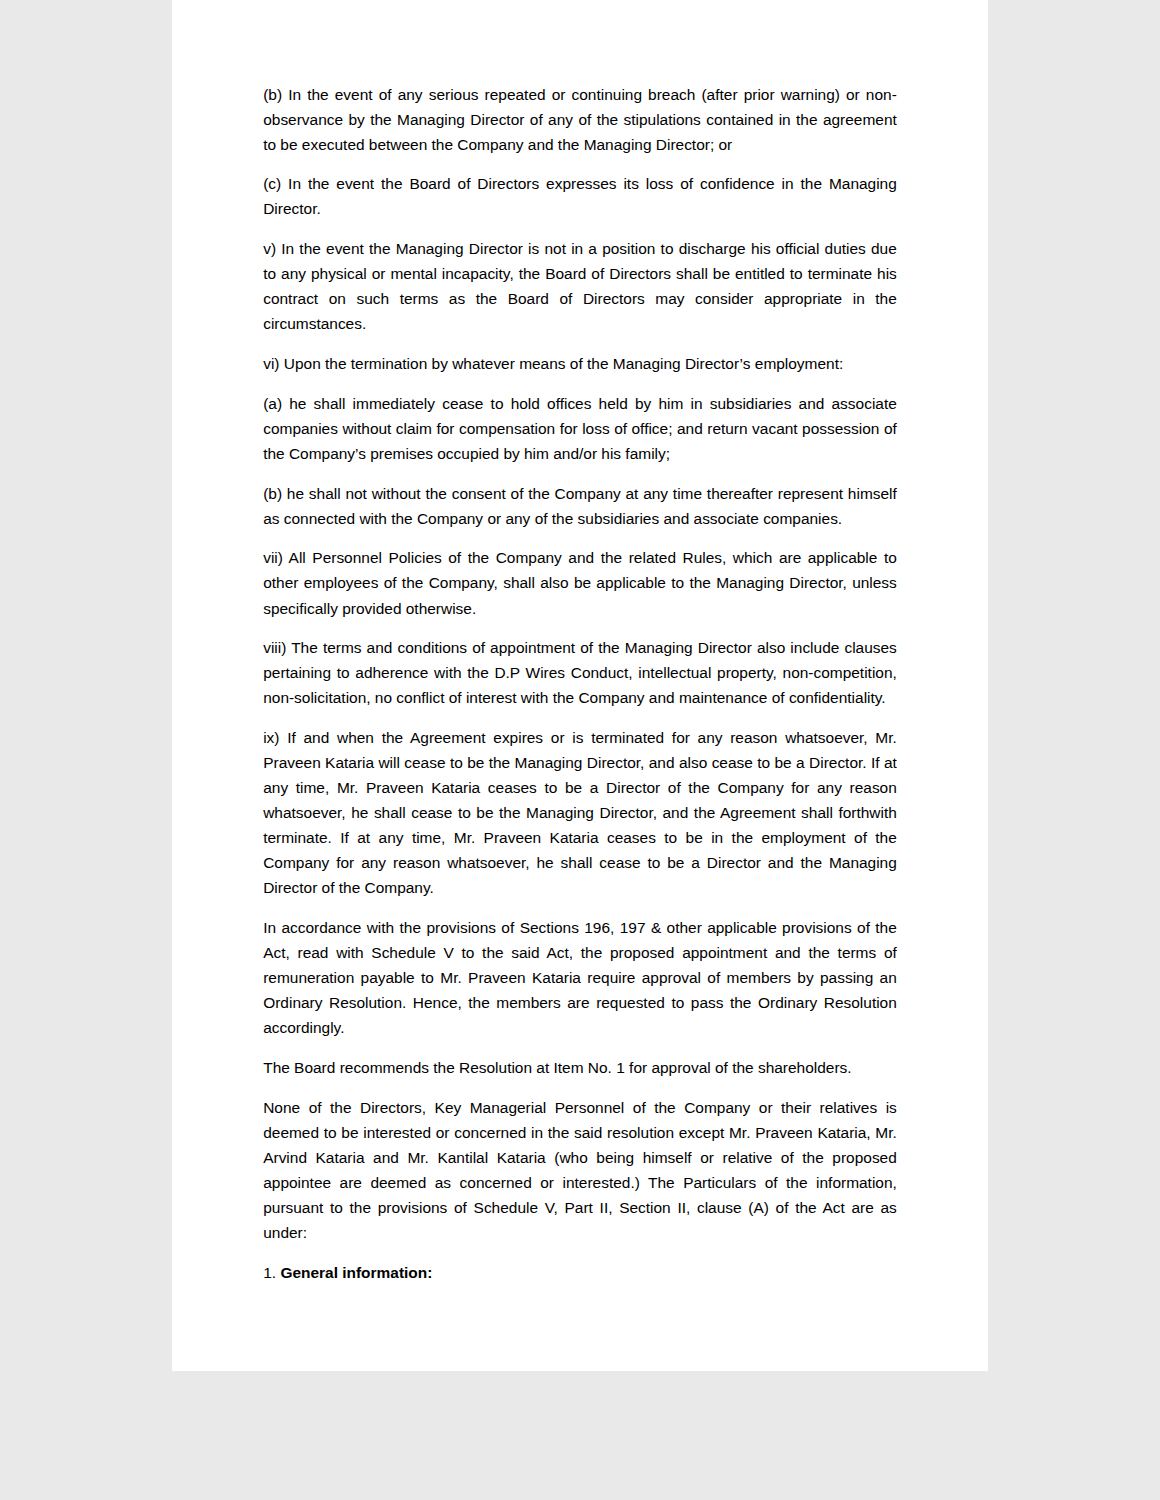(b) In the event of any serious repeated or continuing breach (after prior warning) or non-observance by the Managing Director of any of the stipulations contained in the agreement to be executed between the Company and the Managing Director; or
(c) In the event the Board of Directors expresses its loss of confidence in the Managing Director.
v) In the event the Managing Director is not in a position to discharge his official duties due to any physical or mental incapacity, the Board of Directors shall be entitled to terminate his contract on such terms as the Board of Directors may consider appropriate in the circumstances.
vi) Upon the termination by whatever means of the Managing Director’s employment:
(a) he shall immediately cease to hold offices held by him in subsidiaries and associate companies without claim for compensation for loss of office; and return vacant possession of the Company’s premises occupied by him and/or his family;
(b) he shall not without the consent of the Company at any time thereafter represent himself as connected with the Company or any of the subsidiaries and associate companies.
vii) All Personnel Policies of the Company and the related Rules, which are applicable to other employees of the Company, shall also be applicable to the Managing Director, unless specifically provided otherwise.
viii) The terms and conditions of appointment of the Managing Director also include clauses pertaining to adherence with the D.P Wires Conduct, intellectual property, non-competition, non-solicitation, no conflict of interest with the Company and maintenance of confidentiality.
ix) If and when the Agreement expires or is terminated for any reason whatsoever, Mr. Praveen Kataria will cease to be the Managing Director, and also cease to be a Director. If at any time, Mr. Praveen Kataria ceases to be a Director of the Company for any reason whatsoever, he shall cease to be the Managing Director, and the Agreement shall forthwith terminate. If at any time, Mr. Praveen Kataria ceases to be in the employment of the Company for any reason whatsoever, he shall cease to be a Director and the Managing Director of the Company.
In accordance with the provisions of Sections 196, 197 & other applicable provisions of the Act, read with Schedule V to the said Act, the proposed appointment and the terms of remuneration payable to Mr. Praveen Kataria require approval of members by passing an Ordinary Resolution. Hence, the members are requested to pass the Ordinary Resolution accordingly.
The Board recommends the Resolution at Item No. 1 for approval of the shareholders.
None of the Directors, Key Managerial Personnel of the Company or their relatives is deemed to be interested or concerned in the said resolution except Mr. Praveen Kataria, Mr. Arvind Kataria and Mr. Kantilal Kataria (who being himself or relative of the proposed appointee are deemed as concerned or interested.) The Particulars of the information, pursuant to the provisions of Schedule V, Part II, Section II, clause (A) of the Act are as under:
1. General information: